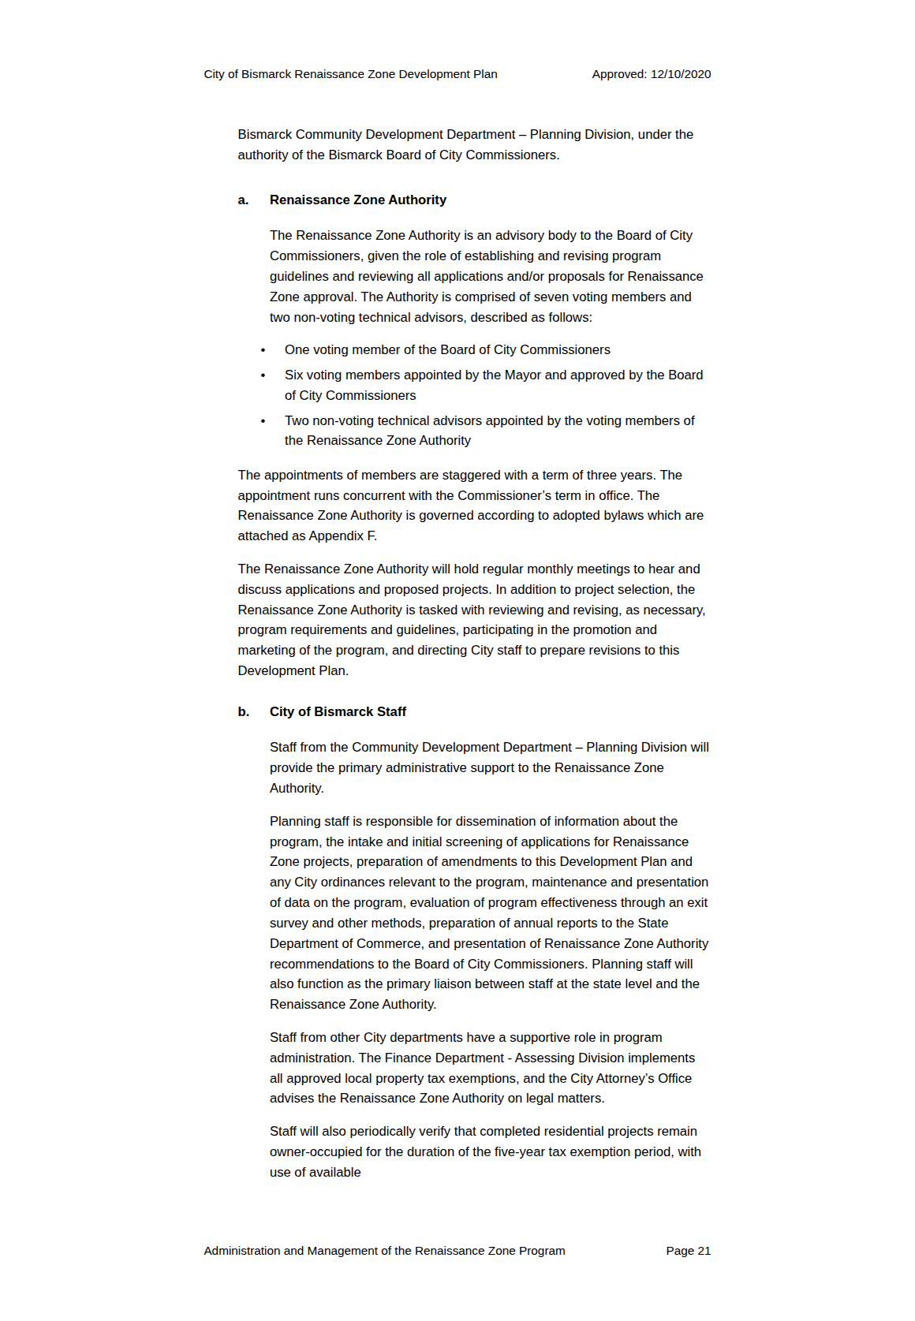City of Bismarck Renaissance Zone Development Plan
Approved: 12/10/2020
Bismarck Community Development Department – Planning Division, under the authority of the Bismarck Board of City Commissioners.
a. Renaissance Zone Authority
The Renaissance Zone Authority is an advisory body to the Board of City Commissioners, given the role of establishing and revising program guidelines and reviewing all applications and/or proposals for Renaissance Zone approval. The Authority is comprised of seven voting members and two non-voting technical advisors, described as follows:
One voting member of the Board of City Commissioners
Six voting members appointed by the Mayor and approved by the Board of City Commissioners
Two non-voting technical advisors appointed by the voting members of the Renaissance Zone Authority
The appointments of members are staggered with a term of three years. The appointment runs concurrent with the Commissioner’s term in office. The Renaissance Zone Authority is governed according to adopted bylaws which are attached as Appendix F.
The Renaissance Zone Authority will hold regular monthly meetings to hear and discuss applications and proposed projects. In addition to project selection, the Renaissance Zone Authority is tasked with reviewing and revising, as necessary, program requirements and guidelines, participating in the promotion and marketing of the program, and directing City staff to prepare revisions to this Development Plan.
b. City of Bismarck Staff
Staff from the Community Development Department – Planning Division will provide the primary administrative support to the Renaissance Zone Authority.
Planning staff is responsible for dissemination of information about the program, the intake and initial screening of applications for Renaissance Zone projects, preparation of amendments to this Development Plan and any City ordinances relevant to the program, maintenance and presentation of data on the program, evaluation of program effectiveness through an exit survey and other methods, preparation of annual reports to the State Department of Commerce, and presentation of Renaissance Zone Authority recommendations to the Board of City Commissioners. Planning staff will also function as the primary liaison between staff at the state level and the Renaissance Zone Authority.
Staff from other City departments have a supportive role in program administration. The Finance Department - Assessing Division implements all approved local property tax exemptions, and the City Attorney’s Office advises the Renaissance Zone Authority on legal matters.
Staff will also periodically verify that completed residential projects remain owner-occupied for the duration of the five-year tax exemption period, with use of available
Administration and Management of the Renaissance Zone Program
Page 21